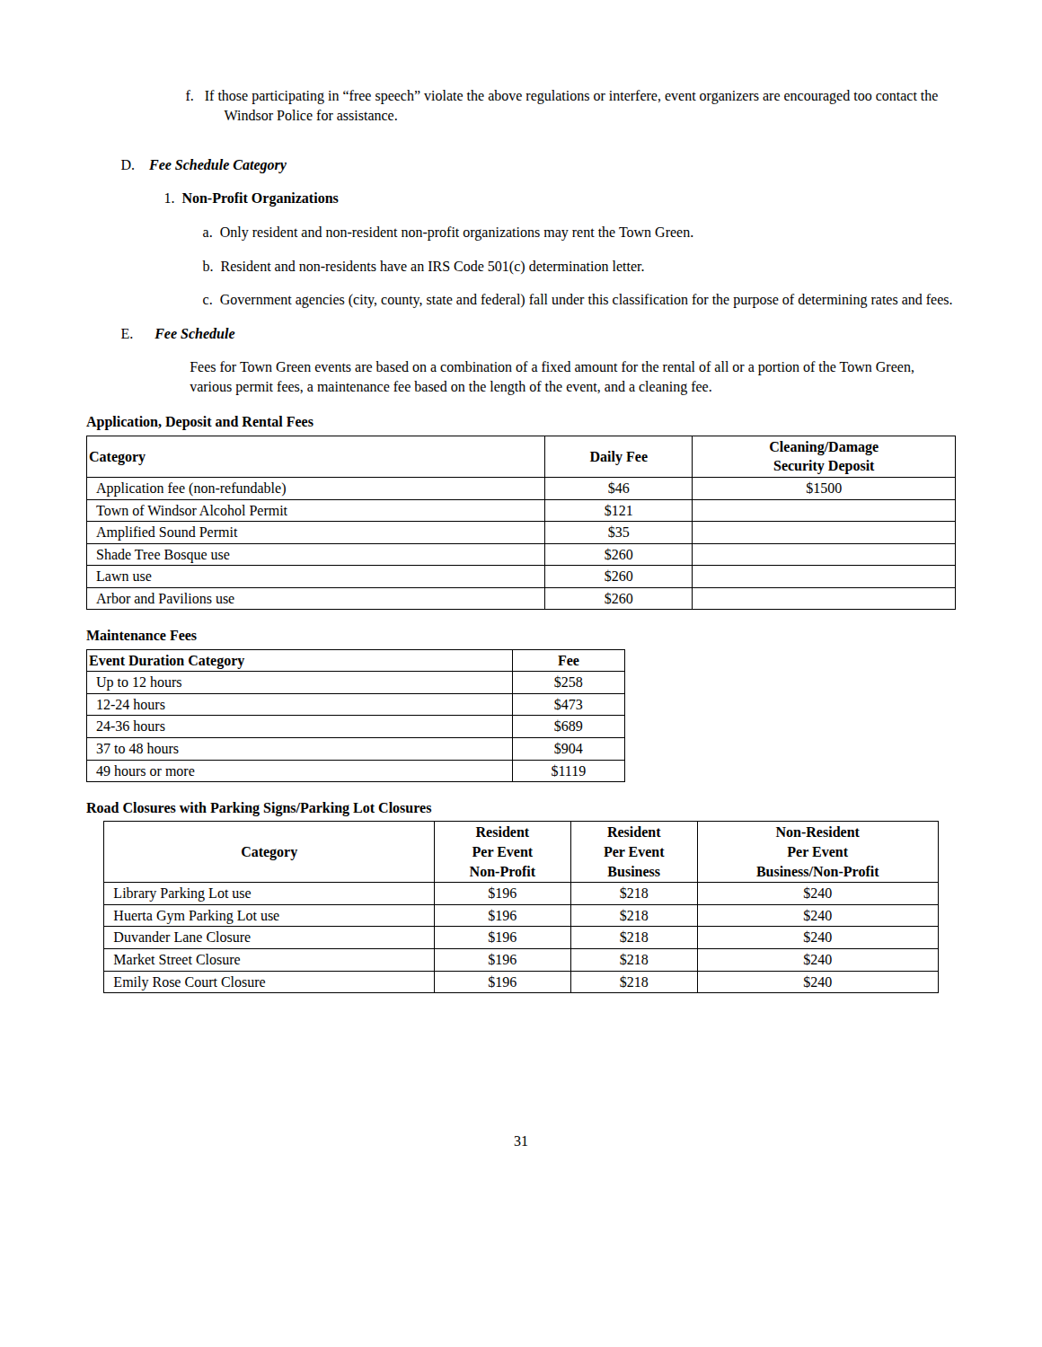f. If those participating in “free speech” violate the above regulations or interfere, event organizers are encouraged too contact the Windsor Police for assistance.
D. Fee Schedule Category
1. Non-Profit Organizations
a. Only resident and non-resident non-profit organizations may rent the Town Green.
b. Resident and non-residents have an IRS Code 501(c) determination letter.
c. Government agencies (city, county, state and federal) fall under this classification for the purpose of determining rates and fees.
E. Fee Schedule
Fees for Town Green events are based on a combination of a fixed amount for the rental of all or a portion of the Town Green, various permit fees, a maintenance fee based on the length of the event, and a cleaning fee.
Application, Deposit and Rental Fees
| Category | Daily Fee | Cleaning/Damage Security Deposit |
| --- | --- | --- |
| Application fee (non-refundable) | $46 | $1500 |
| Town of Windsor Alcohol Permit | $121 | |
| Amplified Sound Permit | $35 | |
| Shade Tree Bosque use | $260 | |
| Lawn use | $260 | |
| Arbor and Pavilions use | $260 | |
Maintenance Fees
| Event Duration Category | Fee |
| --- | --- |
| Up to 12 hours | $258 |
| 12-24 hours | $473 |
| 24-36 hours | $689 |
| 37 to 48 hours | $904 |
| 49 hours or more | $1119 |
Road Closures with Parking Signs/Parking Lot Closures
| Category | Resident Per Event Non-Profit | Resident Per Event Business | Non-Resident Per Event Business/Non-Profit |
| --- | --- | --- | --- |
| Library Parking Lot use | $196 | $218 | $240 |
| Huerta Gym Parking Lot use | $196 | $218 | $240 |
| Duvander Lane Closure | $196 | $218 | $240 |
| Market Street Closure | $196 | $218 | $240 |
| Emily Rose Court Closure | $196 | $218 | $240 |
31